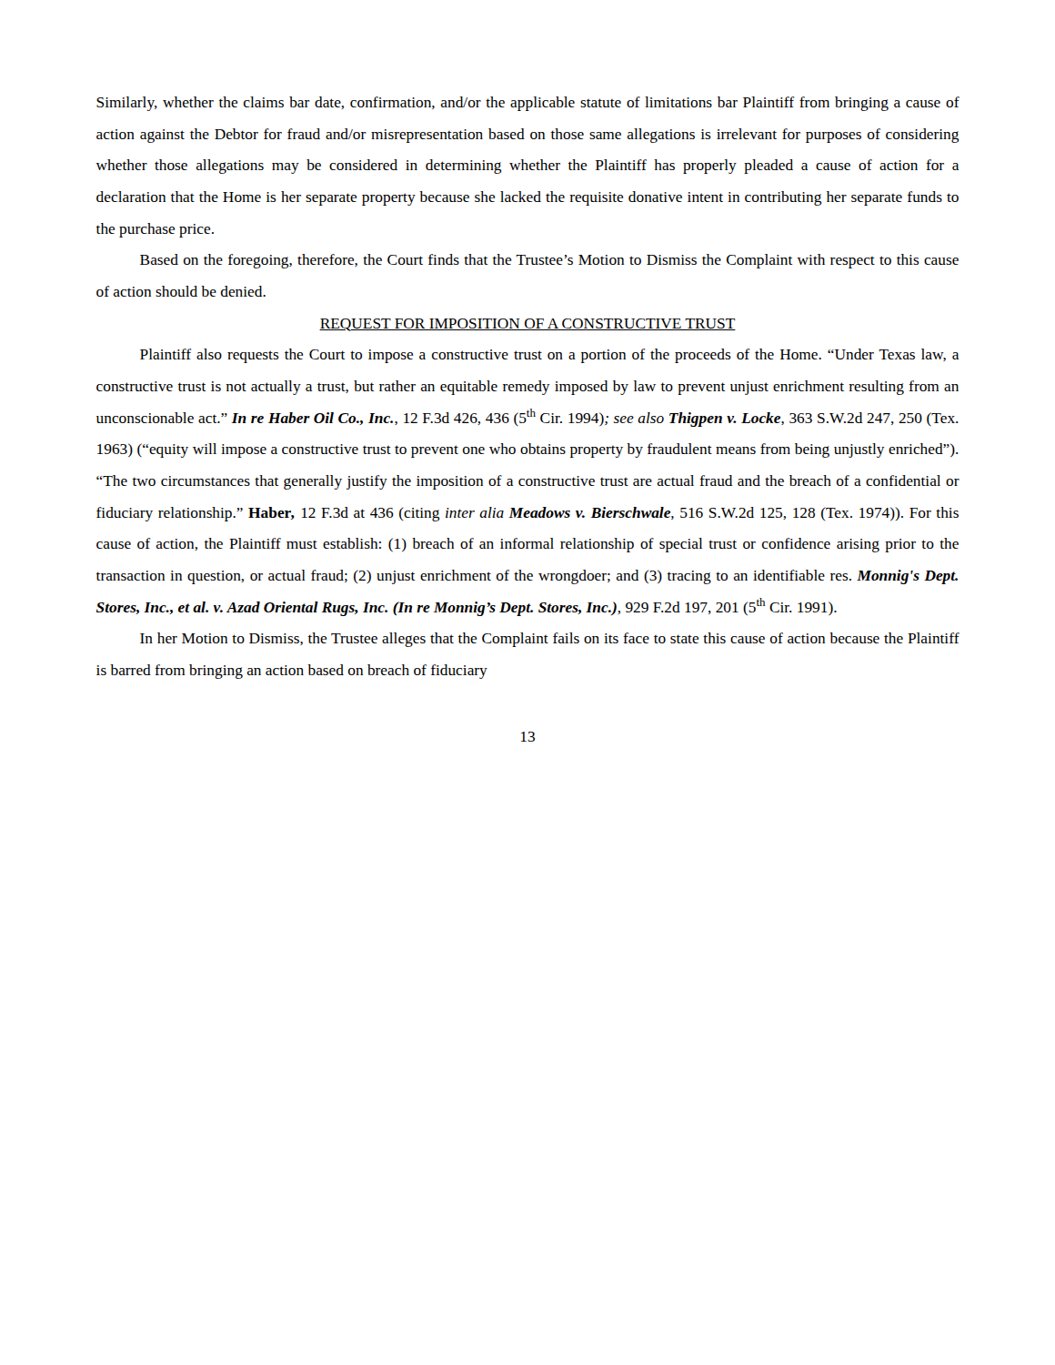Similarly, whether the claims bar date, confirmation, and/or the applicable statute of limitations bar Plaintiff from bringing a cause of action against the Debtor for fraud and/or misrepresentation based on those same allegations is irrelevant for purposes of considering whether those allegations may be considered in determining whether the Plaintiff has properly pleaded a cause of action for a declaration that the Home is her separate property because she lacked the requisite donative intent in contributing her separate funds to the purchase price.
Based on the foregoing, therefore, the Court finds that the Trustee’s Motion to Dismiss the Complaint with respect to this cause of action should be denied.
REQUEST FOR IMPOSITION OF A CONSTRUCTIVE TRUST
Plaintiff also requests the Court to impose a constructive trust on a portion of the proceeds of the Home. “Under Texas law, a constructive trust is not actually a trust, but rather an equitable remedy imposed by law to prevent unjust enrichment resulting from an unconscionable act.” In re Haber Oil Co., Inc., 12 F.3d 426, 436 (5th Cir. 1994); see also Thigpen v. Locke, 363 S.W.2d 247, 250 (Tex. 1963) (“equity will impose a constructive trust to prevent one who obtains property by fraudulent means from being unjustly enriched”). “The two circumstances that generally justify the imposition of a constructive trust are actual fraud and the breach of a confidential or fiduciary relationship.” Haber, 12 F.3d at 436 (citing inter alia Meadows v. Bierschwale, 516 S.W.2d 125, 128 (Tex. 1974)). For this cause of action, the Plaintiff must establish: (1) breach of an informal relationship of special trust or confidence arising prior to the transaction in question, or actual fraud; (2) unjust enrichment of the wrongdoer; and (3) tracing to an identifiable res. Monnig's Dept. Stores, Inc., et al. v. Azad Oriental Rugs, Inc. (In re Monnig’s Dept. Stores, Inc.), 929 F.2d 197, 201 (5th Cir. 1991).
In her Motion to Dismiss, the Trustee alleges that the Complaint fails on its face to state this cause of action because the Plaintiff is barred from bringing an action based on breach of fiduciary
13